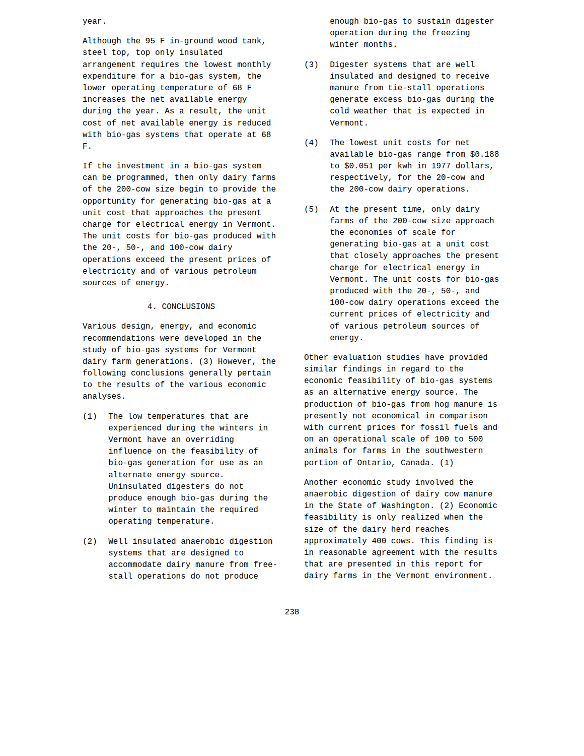year.
Although the 95 F in-ground wood tank, steel top, top only insulated arrangement requires the lowest monthly expenditure for a bio-gas system, the lower operating temperature of 68 F increases the net available energy during the year. As a result, the unit cost of net available energy is reduced with bio-gas systems that operate at 68 F.
If the investment in a bio-gas system can be programmed, then only dairy farms of the 200-cow size begin to provide the opportunity for generating bio-gas at a unit cost that approaches the present charge for electrical energy in Vermont. The unit costs for bio-gas produced with the 20-, 50-, and 100-cow dairy operations exceed the present prices of electricity and of various petroleum sources of energy.
4. CONCLUSIONS
Various design, energy, and economic recommendations were developed in the study of bio-gas systems for Vermont dairy farm generations. (3) However, the following conclusions generally pertain to the results of the various economic analyses.
The low temperatures that are experienced during the winters in Vermont have an overriding influence on the feasibility of bio-gas generation for use as an alternate energy source. Uninsulated digesters do not produce enough bio-gas during the winter to maintain the required operating temperature.
Well insulated anaerobic digestion systems that are designed to accommodate dairy manure from free-stall operations do not produce enough bio-gas to sustain digester operation during the freezing winter months.
Digester systems that are well insulated and designed to receive manure from tie-stall operations generate excess bio-gas during the cold weather that is expected in Vermont.
The lowest unit costs for net available bio-gas range from $0.188 to $0.051 per kwh in 1977 dollars, respectively, for the 20-cow and the 200-cow dairy operations.
At the present time, only dairy farms of the 200-cow size approach the economies of scale for generating bio-gas at a unit cost that closely approaches the present charge for electrical energy in Vermont. The unit costs for bio-gas produced with the 20-, 50-, and 100-cow dairy operations exceed the current prices of electricity and of various petroleum sources of energy.
Other evaluation studies have provided similar findings in regard to the economic feasibility of bio-gas systems as an alternative energy source. The production of bio-gas from hog manure is presently not economical in comparison with current prices for fossil fuels and on an operational scale of 100 to 500 animals for farms in the southwestern portion of Ontario, Canada. (1)
Another economic study involved the anaerobic digestion of dairy cow manure in the State of Washington. (2) Economic feasibility is only realized when the size of the dairy herd reaches approximately 400 cows. This finding is in reasonable agreement with the results that are presented in this report for dairy farms in the Vermont environment.
238